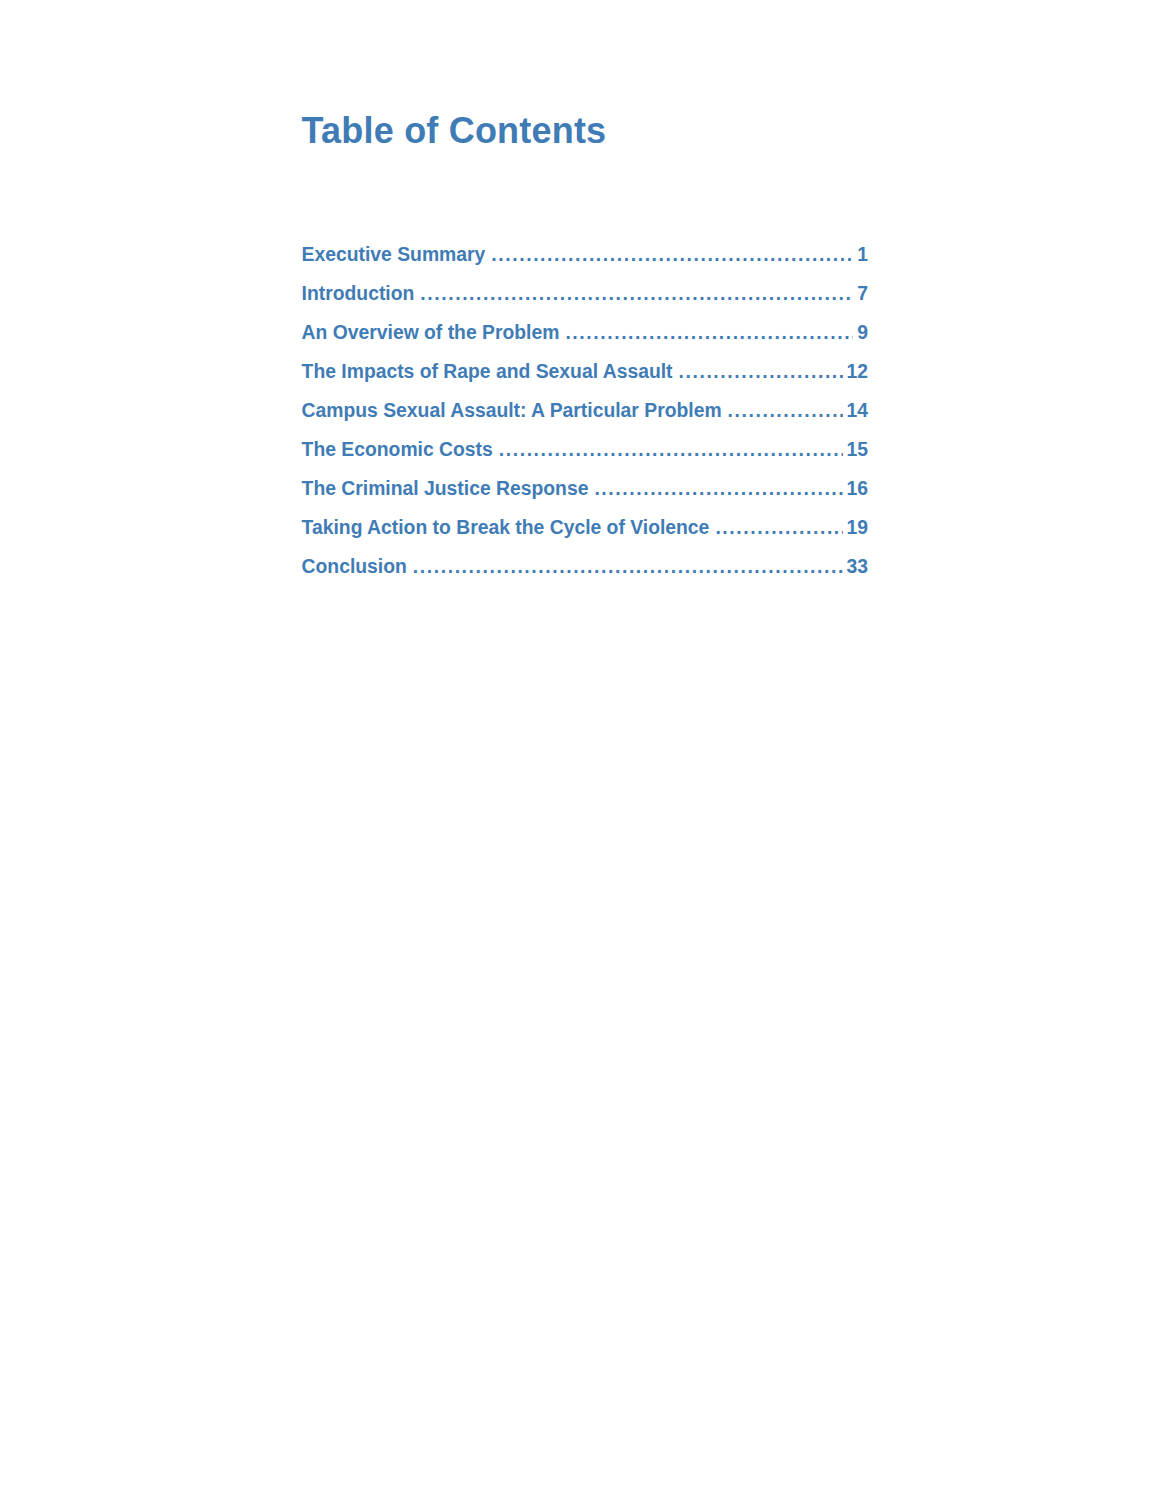Table of Contents
Executive Summary........................................................................................... 1
Introduction......................................................................................................... 7
An Overview of the Problem............................................................................. 9
The Impacts of Rape and Sexual Assault.......................................................... 12
Campus Sexual Assault: A Particular Problem................................................ 14
The Economic Costs......................................................................................... 15
The Criminal Justice Response.......................................................................... 16
Taking Action to Break the Cycle of Violence.................................................. 19
Conclusion.......................................................................................................... 33